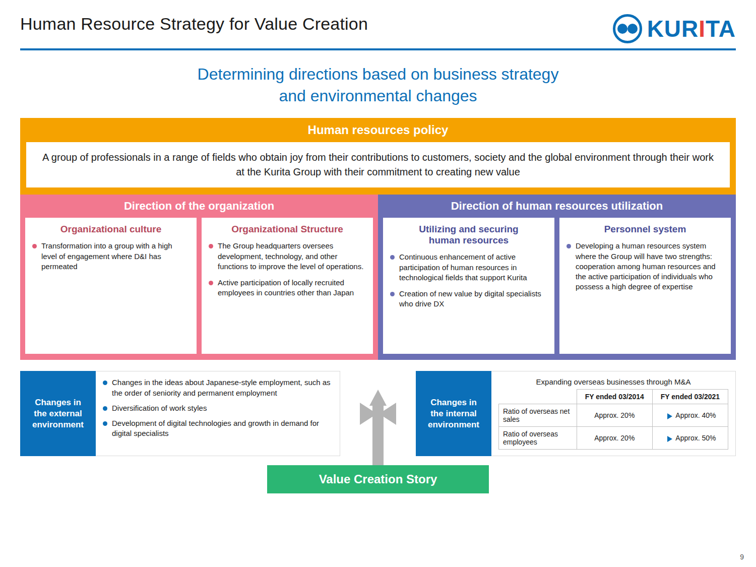Human Resource Strategy for Value Creation
KURITA
Determining directions based on business strategy
and environmental changes
Human resources policy
A group of professionals in a range of fields who obtain joy from their contributions to customers, society and the global environment through their work at the Kurita Group with their commitment to creating new value
Direction of the organization
Organizational culture
Transformation into a group with a high level of engagement where D&I has permeated
Organizational Structure
The Group headquarters oversees development, technology, and other functions to improve the level of operations.
Active participation of locally recruited employees in countries other than Japan
Direction of human resources utilization
Utilizing and securing
human resources
Continuous enhancement of active participation of human resources in technological fields that support Kurita
Creation of new value by digital specialists who drive DX
Personnel system
Developing a human resources system where the Group will have two strengths: cooperation among human resources and the active participation of individuals who possess a high degree of expertise
Changes in
the external
environment
Changes in the ideas about Japanese-style employment, such as the order of seniority and permanent employment
Diversification of work styles
Development of digital technologies and growth in demand for digital specialists
Changes in
the internal
environment
Expanding overseas businesses through M&A
| | FY ended 03/2014 | FY ended 03/2021 |
| --- | --- | --- |
| Ratio of overseas net sales | Approx. 20% | Approx. 40% |
| Ratio of overseas employees | Approx. 20% | Approx. 50% |
Value Creation Story
9